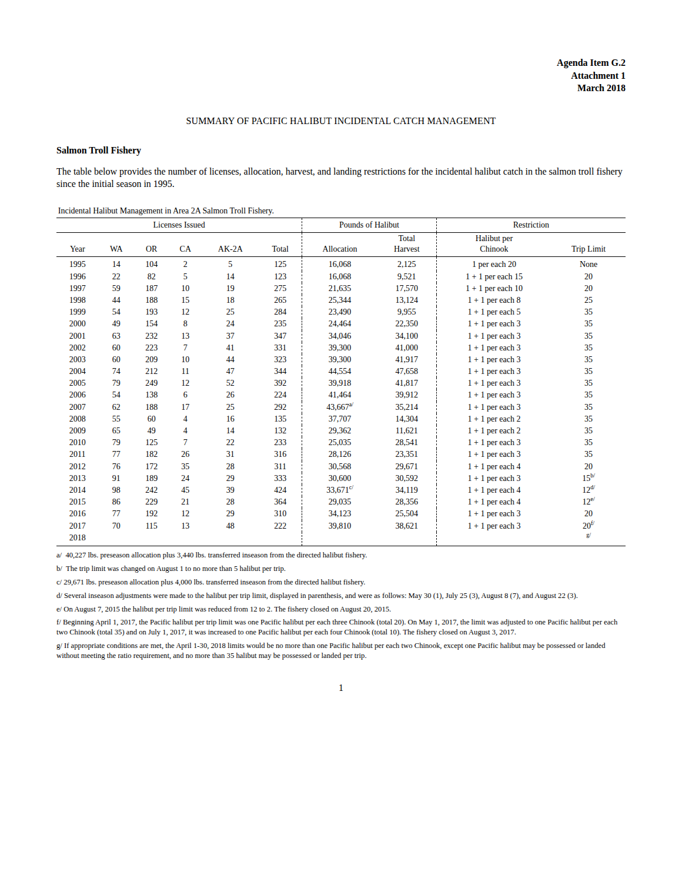Agenda Item G.2
Attachment 1
March 2018
Summary of Pacific Halibut Incidental Catch Management
Salmon Troll Fishery
The table below provides the number of licenses, allocation, harvest, and landing restrictions for the incidental halibut catch in the salmon troll fishery since the initial season in 1995.
Incidental Halibut Management in Area 2A Salmon Troll Fishery.
| Licenses Issued | Pounds of Halibut | Restriction |
| --- | --- | --- |
| Year | WA | OR | CA | AK-2A | Total | Allocation | Total Harvest | Halibut per Chinook | Trip Limit |
| 1995 | 14 | 104 | 2 | 5 | 125 | 16,068 | 2,125 | 1 per each 20 | None |
| 1996 | 22 | 82 | 5 | 14 | 123 | 16,068 | 9,521 | 1 + 1 per each 15 | 20 |
| 1997 | 59 | 187 | 10 | 19 | 275 | 21,635 | 17,570 | 1 + 1 per each 10 | 20 |
| 1998 | 44 | 188 | 15 | 18 | 265 | 25,344 | 13,124 | 1 + 1 per each 8 | 25 |
| 1999 | 54 | 193 | 12 | 25 | 284 | 23,490 | 9,955 | 1 + 1 per each 5 | 35 |
| 2000 | 49 | 154 | 8 | 24 | 235 | 24,464 | 22,350 | 1 + 1 per each 3 | 35 |
| 2001 | 63 | 232 | 13 | 37 | 347 | 34,046 | 34,100 | 1 + 1 per each 3 | 35 |
| 2002 | 60 | 223 | 7 | 41 | 331 | 39,300 | 41,000 | 1 + 1 per each 3 | 35 |
| 2003 | 60 | 209 | 10 | 44 | 323 | 39,300 | 41,917 | 1 + 1 per each 3 | 35 |
| 2004 | 74 | 212 | 11 | 47 | 344 | 44,554 | 47,658 | 1 + 1 per each 3 | 35 |
| 2005 | 79 | 249 | 12 | 52 | 392 | 39,918 | 41,817 | 1 + 1 per each 3 | 35 |
| 2006 | 54 | 138 | 6 | 26 | 224 | 41,464 | 39,912 | 1 + 1 per each 3 | 35 |
| 2007 | 62 | 188 | 17 | 25 | 292 | 43,667 a/ | 35,214 | 1 + 1 per each 3 | 35 |
| 2008 | 55 | 60 | 4 | 16 | 135 | 37,707 | 14,304 | 1 + 1 per each 2 | 35 |
| 2009 | 65 | 49 | 4 | 14 | 132 | 29,362 | 11,621 | 1 + 1 per each 2 | 35 |
| 2010 | 79 | 125 | 7 | 22 | 233 | 25,035 | 28,541 | 1 + 1 per each 3 | 35 |
| 2011 | 77 | 182 | 26 | 31 | 316 | 28,126 | 23,351 | 1 + 1 per each 3 | 35 |
| 2012 | 76 | 172 | 35 | 28 | 311 | 30,568 | 29,671 | 1 + 1 per each 4 | 20 |
| 2013 | 91 | 189 | 24 | 29 | 333 | 30,600 | 30,592 | 1 + 1 per each 3 | 15 b/ |
| 2014 | 98 | 242 | 45 | 39 | 424 | 33,671 c/ | 34,119 | 1 + 1 per each 4 | 12 d/ |
| 2015 | 86 | 229 | 21 | 28 | 364 | 29,035 | 28,356 | 1 + 1 per each 4 | 12 e/ |
| 2016 | 77 | 192 | 12 | 29 | 310 | 34,123 | 25,504 | 1 + 1 per each 3 | 20 |
| 2017 | 70 | 115 | 13 | 48 | 222 | 39,810 | 38,621 | 1 + 1 per each 3 | 20 f/ |
| 2018 | | | | | | | | | g/ |
a/ 40,227 lbs. preseason allocation plus 3,440 lbs. transferred inseason from the directed halibut fishery.
b/ The trip limit was changed on August 1 to no more than 5 halibut per trip.
c/ 29,671 lbs. preseason allocation plus 4,000 lbs. transferred inseason from the directed halibut fishery.
d/ Several inseason adjustments were made to the halibut per trip limit, displayed in parenthesis, and were as follows: May 30 (1), July 25 (3), August 8 (7), and August 22 (3).
e/ On August 7, 2015 the halibut per trip limit was reduced from 12 to 2. The fishery closed on August 20, 2015.
f/ Beginning April 1, 2017, the Pacific halibut per trip limit was one Pacific halibut per each three Chinook (total 20). On May 1, 2017, the limit was adjusted to one Pacific halibut per each two Chinook (total 35) and on July 1, 2017, it was increased to one Pacific halibut per each four Chinook (total 10). The fishery closed on August 3, 2017.
g/ If appropriate conditions are met, the April 1-30, 2018 limits would be no more than one Pacific halibut per each two Chinook, except one Pacific halibut may be possessed or landed without meeting the ratio requirement, and no more than 35 halibut may be possessed or landed per trip.
1